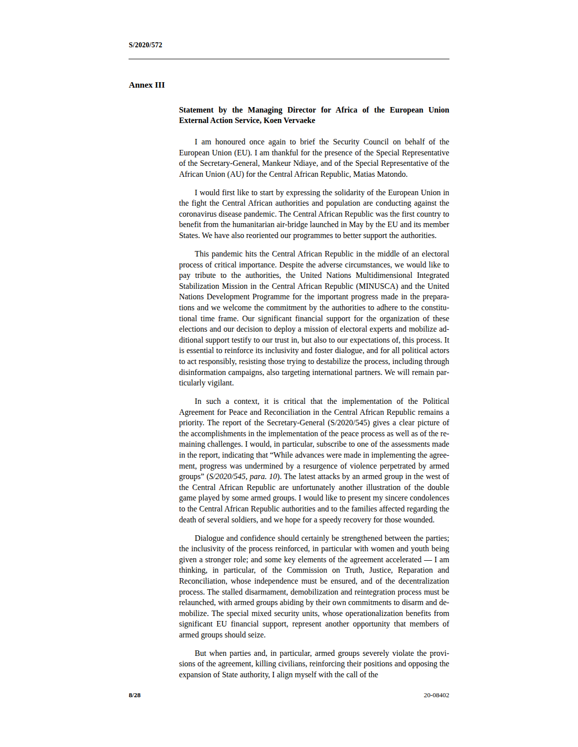S/2020/572
Annex III
Statement by the Managing Director for Africa of the European Union External Action Service, Koen Vervaeke
I am honoured once again to brief the Security Council on behalf of the European Union (EU). I am thankful for the presence of the Special Representative of the Secretary-General, Mankeur Ndiaye, and of the Special Representative of the African Union (AU) for the Central African Republic, Matias Matondo.
I would first like to start by expressing the solidarity of the European Union in the fight the Central African authorities and population are conducting against the coronavirus disease pandemic. The Central African Republic was the first country to benefit from the humanitarian air-bridge launched in May by the EU and its member States. We have also reoriented our programmes to better support the authorities.
This pandemic hits the Central African Republic in the middle of an electoral process of critical importance. Despite the adverse circumstances, we would like to pay tribute to the authorities, the United Nations Multidimensional Integrated Stabilization Mission in the Central African Republic (MINUSCA) and the United Nations Development Programme for the important progress made in the preparations and we welcome the commitment by the authorities to adhere to the constitutional time frame. Our significant financial support for the organization of these elections and our decision to deploy a mission of electoral experts and mobilize additional support testify to our trust in, but also to our expectations of, this process. It is essential to reinforce its inclusivity and foster dialogue, and for all political actors to act responsibly, resisting those trying to destabilize the process, including through disinformation campaigns, also targeting international partners. We will remain particularly vigilant.
In such a context, it is critical that the implementation of the Political Agreement for Peace and Reconciliation in the Central African Republic remains a priority. The report of the Secretary-General (S/2020/545) gives a clear picture of the accomplishments in the implementation of the peace process as well as of the remaining challenges. I would, in particular, subscribe to one of the assessments made in the report, indicating that “While advances were made in implementing the agreement, progress was undermined by a resurgence of violence perpetrated by armed groups” (S/2020/545, para. 10). The latest attacks by an armed group in the west of the Central African Republic are unfortunately another illustration of the double game played by some armed groups. I would like to present my sincere condolences to the Central African Republic authorities and to the families affected regarding the death of several soldiers, and we hope for a speedy recovery for those wounded.
Dialogue and confidence should certainly be strengthened between the parties; the inclusivity of the process reinforced, in particular with women and youth being given a stronger role; and some key elements of the agreement accelerated — I am thinking, in particular, of the Commission on Truth, Justice, Reparation and Reconciliation, whose independence must be ensured, and of the decentralization process. The stalled disarmament, demobilization and reintegration process must be relaunched, with armed groups abiding by their own commitments to disarm and demobilize. The special mixed security units, whose operationalization benefits from significant EU financial support, represent another opportunity that members of armed groups should seize.
But when parties and, in particular, armed groups severely violate the provisions of the agreement, killing civilians, reinforcing their positions and opposing the expansion of State authority, I align myself with the call of the
8/28 20-08402